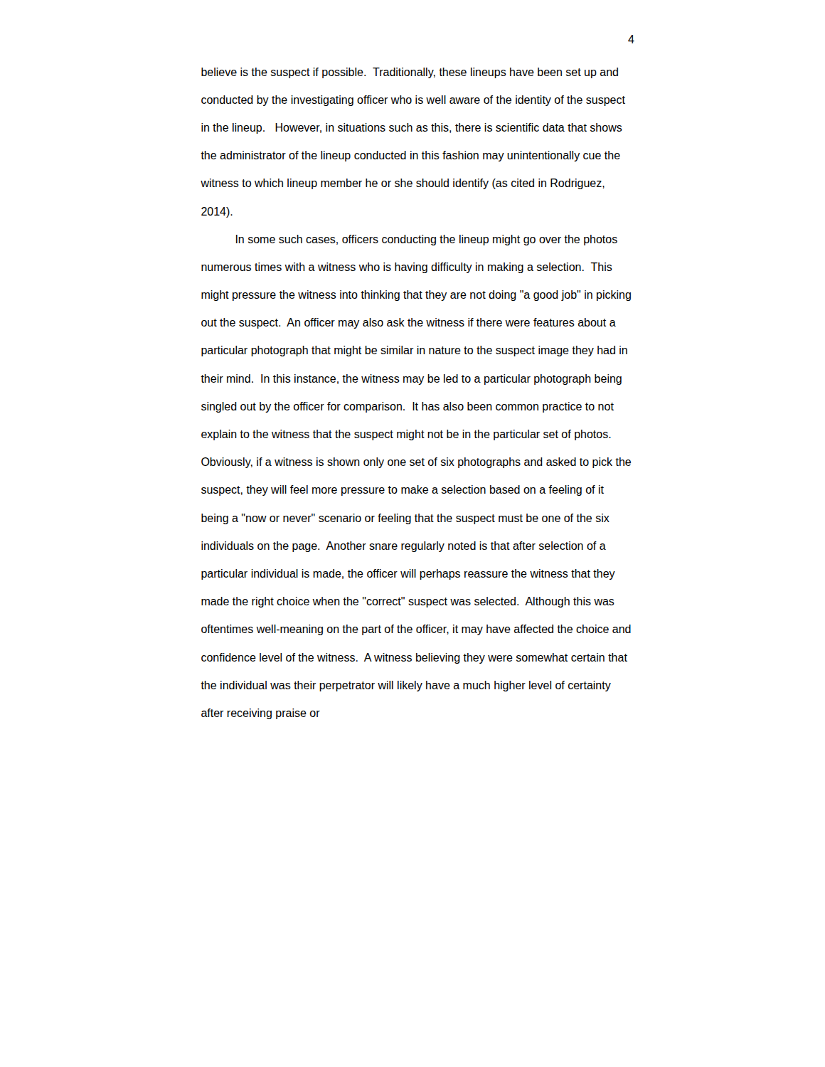4
believe is the suspect if possible. Traditionally, these lineups have been set up and conducted by the investigating officer who is well aware of the identity of the suspect in the lineup. However, in situations such as this, there is scientific data that shows the administrator of the lineup conducted in this fashion may unintentionally cue the witness to which lineup member he or she should identify (as cited in Rodriguez, 2014).
In some such cases, officers conducting the lineup might go over the photos numerous times with a witness who is having difficulty in making a selection. This might pressure the witness into thinking that they are not doing "a good job" in picking out the suspect. An officer may also ask the witness if there were features about a particular photograph that might be similar in nature to the suspect image they had in their mind. In this instance, the witness may be led to a particular photograph being singled out by the officer for comparison. It has also been common practice to not explain to the witness that the suspect might not be in the particular set of photos. Obviously, if a witness is shown only one set of six photographs and asked to pick the suspect, they will feel more pressure to make a selection based on a feeling of it being a "now or never" scenario or feeling that the suspect must be one of the six individuals on the page. Another snare regularly noted is that after selection of a particular individual is made, the officer will perhaps reassure the witness that they made the right choice when the "correct" suspect was selected. Although this was oftentimes well-meaning on the part of the officer, it may have affected the choice and confidence level of the witness. A witness believing they were somewhat certain that the individual was their perpetrator will likely have a much higher level of certainty after receiving praise or